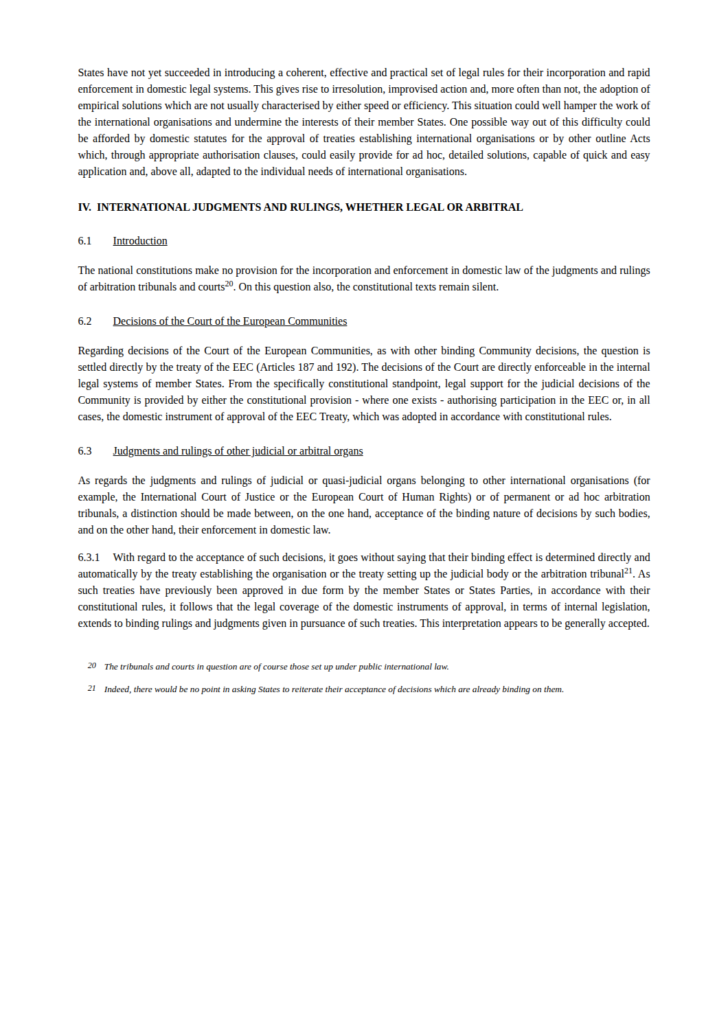States have not yet succeeded in introducing a coherent, effective and practical set of legal rules for their incorporation and rapid enforcement in domestic legal systems. This gives rise to irresolution, improvised action and, more often than not, the adoption of empirical solutions which are not usually characterised by either speed or efficiency. This situation could well hamper the work of the international organisations and undermine the interests of their member States. One possible way out of this difficulty could be afforded by domestic statutes for the approval of treaties establishing international organisations or by other outline Acts which, through appropriate authorisation clauses, could easily provide for ad hoc, detailed solutions, capable of quick and easy application and, above all, adapted to the individual needs of international organisations.
IV. INTERNATIONAL JUDGMENTS AND RULINGS, WHETHER LEGAL OR ARBITRAL
6.1 Introduction
The national constitutions make no provision for the incorporation and enforcement in domestic law of the judgments and rulings of arbitration tribunals and courts20. On this question also, the constitutional texts remain silent.
6.2 Decisions of the Court of the European Communities
Regarding decisions of the Court of the European Communities, as with other binding Community decisions, the question is settled directly by the treaty of the EEC (Articles 187 and 192). The decisions of the Court are directly enforceable in the internal legal systems of member States. From the specifically constitutional standpoint, legal support for the judicial decisions of the Community is provided by either the constitutional provision - where one exists - authorising participation in the EEC or, in all cases, the domestic instrument of approval of the EEC Treaty, which was adopted in accordance with constitutional rules.
6.3 Judgments and rulings of other judicial or arbitral organs
As regards the judgments and rulings of judicial or quasi-judicial organs belonging to other international organisations (for example, the International Court of Justice or the European Court of Human Rights) or of permanent or ad hoc arbitration tribunals, a distinction should be made between, on the one hand, acceptance of the binding nature of decisions by such bodies, and on the other hand, their enforcement in domestic law.
6.3.1 With regard to the acceptance of such decisions, it goes without saying that their binding effect is determined directly and automatically by the treaty establishing the organisation or the treaty setting up the judicial body or the arbitration tribunal21. As such treaties have previously been approved in due form by the member States or States Parties, in accordance with their constitutional rules, it follows that the legal coverage of the domestic instruments of approval, in terms of internal legislation, extends to binding rulings and judgments given in pursuance of such treaties. This interpretation appears to be generally accepted.
20
The tribunals and courts in question are of course those set up under public international law.
21
Indeed, there would be no point in asking States to reiterate their acceptance of decisions which are already binding on them.